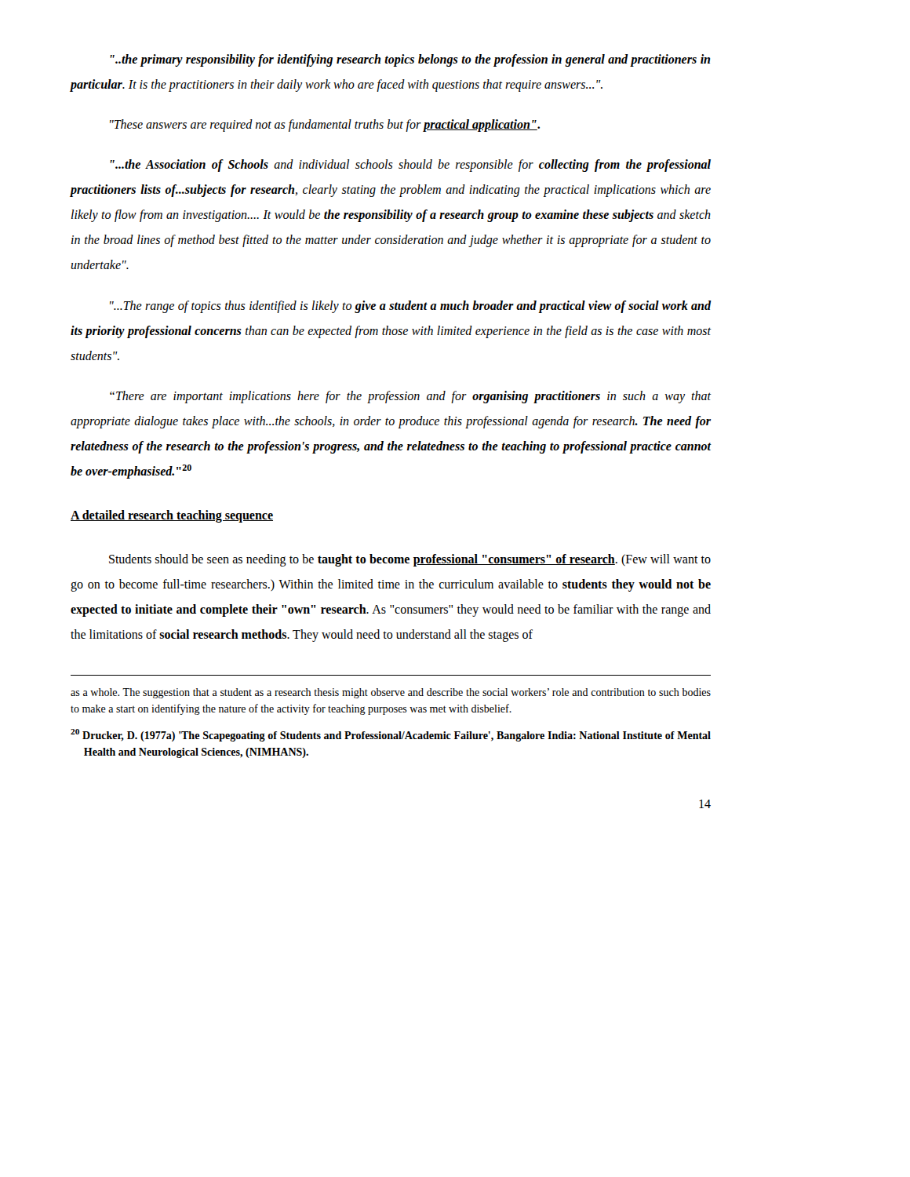"..the primary responsibility for identifying research topics belongs to the profession in general and practitioners in particular. It is the practitioners in their daily work who are faced with questions that require answers...".
"These answers are required not as fundamental truths but for practical application".
"...the Association of Schools and individual schools should be responsible for collecting from the professional practitioners lists of...subjects for research, clearly stating the problem and indicating the practical implications which are likely to flow from an investigation.... It would be the responsibility of a research group to examine these subjects and sketch in the broad lines of method best fitted to the matter under consideration and judge whether it is appropriate for a student to undertake".
"...The range of topics thus identified is likely to give a student a much broader and practical view of social work and its priority professional concerns than can be expected from those with limited experience in the field as is the case with most students".
“There are important implications here for the profession and for organising practitioners in such a way that appropriate dialogue takes place with...the schools, in order to produce this professional agenda for research. The need for relatedness of the research to the profession's progress, and the relatedness to the teaching to professional practice cannot be over-emphasised."20
A detailed research teaching sequence
Students should be seen as needing to be taught to become professional "consumers" of research. (Few will want to go on to become full-time researchers.) Within the limited time in the curriculum available to students they would not be expected to initiate and complete their "own" research. As "consumers" they would need to be familiar with the range and the limitations of social research methods. They would need to understand all the stages of
as a whole. The suggestion that a student as a research thesis might observe and describe the social workers’ role and contribution to such bodies to make a start on identifying the nature of the activity for teaching purposes was met with disbelief.
20 Drucker, D. (1977a) 'The Scapegoating of Students and Professional/Academic Failure', Bangalore India: National Institute of Mental Health and Neurological Sciences, (NIMHANS).
14